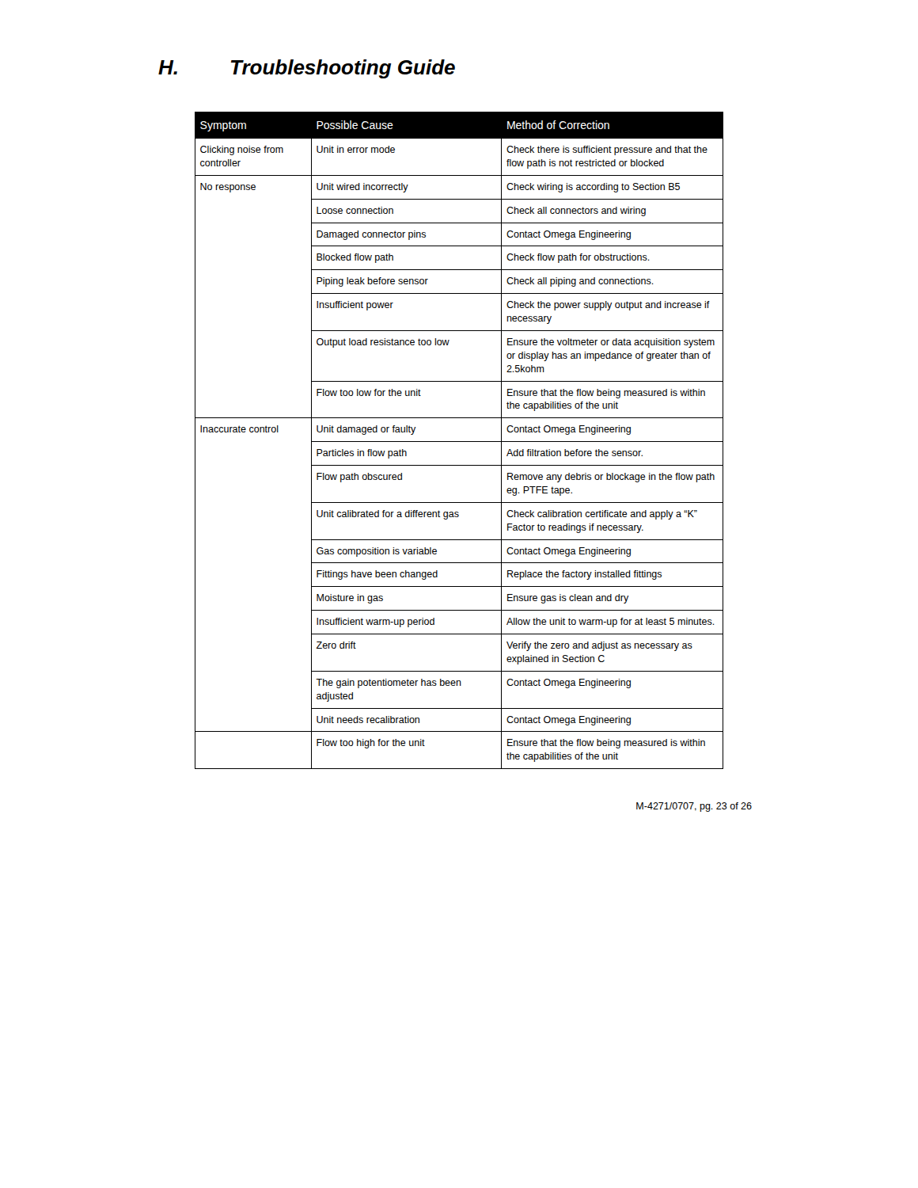H. Troubleshooting Guide
| Symptom | Possible Cause | Method of Correction |
| --- | --- | --- |
| Clicking noise from controller | Unit in error mode | Check there is sufficient pressure and that the flow path is not restricted or blocked |
| No response | Unit wired incorrectly | Check wiring is according to Section B5 |
| Loose connection | Check all connectors and wiring |
| Damaged connector pins | Contact Omega Engineering |
| Blocked flow path | Check flow path for obstructions. |
| Piping leak before sensor | Check all piping and connections. |
| Insufficient power | Check the power supply output and increase if necessary |
| Output load resistance too low | Ensure the voltmeter or data acquisition system or display has an impedance of greater than of 2.5kohm |
| Flow too low for the unit | Ensure that the flow being measured is within the capabilities of the unit |
| Inaccurate control | Unit damaged or faulty | Contact Omega Engineering |
| Particles in flow path | Add filtration before the sensor. |
| Flow path obscured | Remove any debris or blockage in the flow path eg. PTFE tape. |
| Unit calibrated for a different gas | Check calibration certificate and apply a “K” Factor to readings if necessary. |
| Gas composition is variable | Contact Omega Engineering |
| Fittings have been changed | Replace the factory installed fittings |
| Moisture in gas | Ensure gas is clean and dry |
| Insufficient warm-up period | Allow the unit to warm-up for at least 5 minutes. |
| Zero drift | Verify the zero and adjust as necessary as explained in Section C |
| The gain potentiometer has been adjusted | Contact Omega Engineering |
| Unit needs recalibration | Contact Omega Engineering |
| | Flow too high for the unit | Ensure that the flow being measured is within the capabilities of the unit |
M-4271/0707, pg. 23 of 26